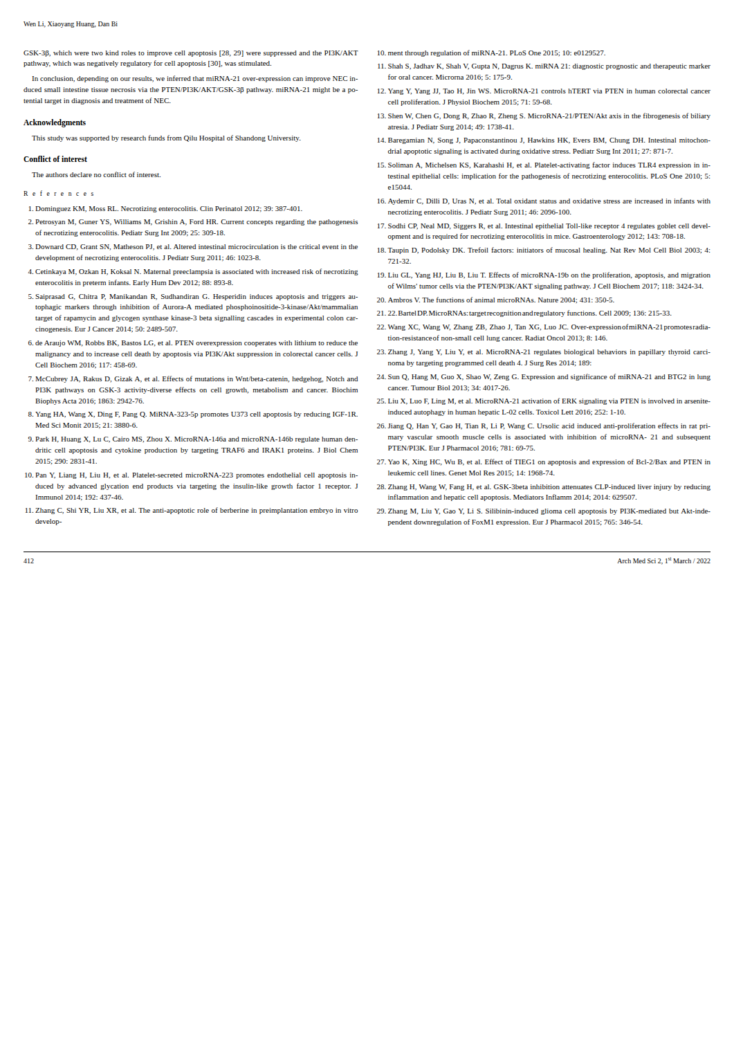Wen Li, Xiaoyang Huang, Dan Bi
GSK-3β, which were two kind roles to improve cell apoptosis [28, 29] were suppressed and the PI3K/AKT pathway, which was negatively regulatory for cell apoptosis [30], was stimulated.
In conclusion, depending on our results, we inferred that miRNA-21 over-expression can improve NEC induced small intestine tissue necrosis via the PTEN/PI3K/AKT/GSK-3β pathway. miRNA-21 might be a potential target in diagnosis and treatment of NEC.
Acknowledgments
This study was supported by research funds from Qilu Hospital of Shandong University.
Conflict of interest
The authors declare no conflict of interest.
R e f e r e n c e s
Dominguez KM, Moss RL. Necrotizing enterocolitis. Clin Perinatol 2012; 39: 387-401.
Petrosyan M, Guner YS, Williams M, Grishin A, Ford HR. Current concepts regarding the pathogenesis of necrotizing enterocolitis. Pediatr Surg Int 2009; 25: 309-18.
Downard CD, Grant SN, Matheson PJ, et al. Altered intestinal microcirculation is the critical event in the development of necrotizing enterocolitis. J Pediatr Surg 2011; 46: 1023-8.
Cetinkaya M, Ozkan H, Koksal N. Maternal preeclampsia is associated with increased risk of necrotizing enterocolitis in preterm infants. Early Hum Dev 2012; 88: 893-8.
Saiprasad G, Chitra P, Manikandan R, Sudhandiran G. Hesperidin induces apoptosis and triggers autophagic markers through inhibition of Aurora-A mediated phosphoinositide-3-kinase/Akt/mammalian target of rapamycin and glycogen synthase kinase-3 beta signalling cascades in experimental colon carcinogenesis. Eur J Cancer 2014; 50: 2489-507.
de Araujo WM, Robbs BK, Bastos LG, et al. PTEN overexpression cooperates with lithium to reduce the malignancy and to increase cell death by apoptosis via PI3K/Akt suppression in colorectal cancer cells. J Cell Biochem 2016; 117: 458-69.
McCubrey JA, Rakus D, Gizak A, et al. Effects of mutations in Wnt/beta-catenin, hedgehog, Notch and PI3K pathways on GSK-3 activity-diverse effects on cell growth, metabolism and cancer. Biochim Biophys Acta 2016; 1863: 2942-76.
Yang HA, Wang X, Ding F, Pang Q. MiRNA-323-5p promotes U373 cell apoptosis by reducing IGF-1R. Med Sci Monit 2015; 21: 3880-6.
Park H, Huang X, Lu C, Cairo MS, Zhou X. MicroRNA-146a and microRNA-146b regulate human dendritic cell apoptosis and cytokine production by targeting TRAF6 and IRAK1 proteins. J Biol Chem 2015; 290: 2831-41.
Pan Y, Liang H, Liu H, et al. Platelet-secreted microRNA-223 promotes endothelial cell apoptosis induced by advanced glycation end products via targeting the insulin-like growth factor 1 receptor. J Immunol 2014; 192: 437-46.
Zhang C, Shi YR, Liu XR, et al. The anti-apoptotic role of berberine in preimplantation embryo in vitro develop-
ment through regulation of miRNA-21. PLoS One 2015; 10: e0129527.
Shah S, Jadhav K, Shah V, Gupta N, Dagrus K. miRNA 21: diagnostic prognostic and therapeutic marker for oral cancer. Microrna 2016; 5: 175-9.
Yang Y, Yang JJ, Tao H, Jin WS. MicroRNA-21 controls hTERT via PTEN in human colorectal cancer cell proliferation. J Physiol Biochem 2015; 71: 59-68.
Shen W, Chen G, Dong R, Zhao R, Zheng S. MicroRNA-21/PTEN/Akt axis in the fibrogenesis of biliary atresia. J Pediatr Surg 2014; 49: 1738-41.
Baregamian N, Song J, Papaconstantinou J, Hawkins HK, Evers BM, Chung DH. Intestinal mitochondrial apoptotic signaling is activated during oxidative stress. Pediatr Surg Int 2011; 27: 871-7.
Soliman A, Michelsen KS, Karahashi H, et al. Platelet-activating factor induces TLR4 expression in intestinal epithelial cells: implication for the pathogenesis of necrotizing enterocolitis. PLoS One 2010; 5: e15044.
Aydemir C, Dilli D, Uras N, et al. Total oxidant status and oxidative stress are increased in infants with necrotizing enterocolitis. J Pediatr Surg 2011; 46: 2096-100.
Sodhi CP, Neal MD, Siggers R, et al. Intestinal epithelial Toll-like receptor 4 regulates goblet cell development and is required for necrotizing enterocolitis in mice. Gastroenterology 2012; 143: 708-18.
Taupin D, Podolsky DK. Trefoil factors: initiators of mucosal healing. Nat Rev Mol Cell Biol 2003; 4: 721-32.
Liu GL, Yang HJ, Liu B, Liu T. Effects of microRNA-19b on the proliferation, apoptosis, and migration of Wilms' tumor cells via the PTEN/PI3K/AKT signaling pathway. J Cell Biochem 2017; 118: 3424-34.
Ambros V. The functions of animal microRNAs. Nature 2004; 431: 350-5.
22. Bartel DP. MicroRNAs: target recognition and regulatory functions. Cell 2009; 136: 215-33.
Wang XC, Wang W, Zhang ZB, Zhao J, Tan XG, Luo JC. Over-expression of miRNA-21 promotes radiation-resistance of non-small cell lung cancer. Radiat Oncol 2013; 8: 146.
Zhang J, Yang Y, Liu Y, et al. MicroRNA-21 regulates biological behaviors in papillary thyroid carcinoma by targeting programmed cell death 4. J Surg Res 2014; 189:
Sun Q, Hang M, Guo X, Shao W, Zeng G. Expression and significance of miRNA-21 and BTG2 in lung cancer. Tumour Biol 2013; 34: 4017-26.
Liu X, Luo F, Ling M, et al. MicroRNA-21 activation of ERK signaling via PTEN is involved in arsenite-induced autophagy in human hepatic L-02 cells. Toxicol Lett 2016; 252: 1-10.
Jiang Q, Han Y, Gao H, Tian R, Li P, Wang C. Ursolic acid induced anti-proliferation effects in rat primary vascular smooth muscle cells is associated with inhibition of microRNA- 21 and subsequent PTEN/PI3K. Eur J Pharmacol 2016; 781: 69-75.
Yao K, Xing HC, Wu B, et al. Effect of TIEG1 on apoptosis and expression of Bcl-2/Bax and PTEN in leukemic cell lines. Genet Mol Res 2015; 14: 1968-74.
Zhang H, Wang W, Fang H, et al. GSK-3beta inhibition attenuates CLP-induced liver injury by reducing inflammation and hepatic cell apoptosis. Mediators Inflamm 2014; 2014: 629507.
Zhang M, Liu Y, Gao Y, Li S. Silibinin-induced glioma cell apoptosis by PI3K-mediated but Akt-independent downregulation of FoxM1 expression. Eur J Pharmacol 2015; 765: 346-54.
412 Arch Med Sci 2, 1st March / 2022